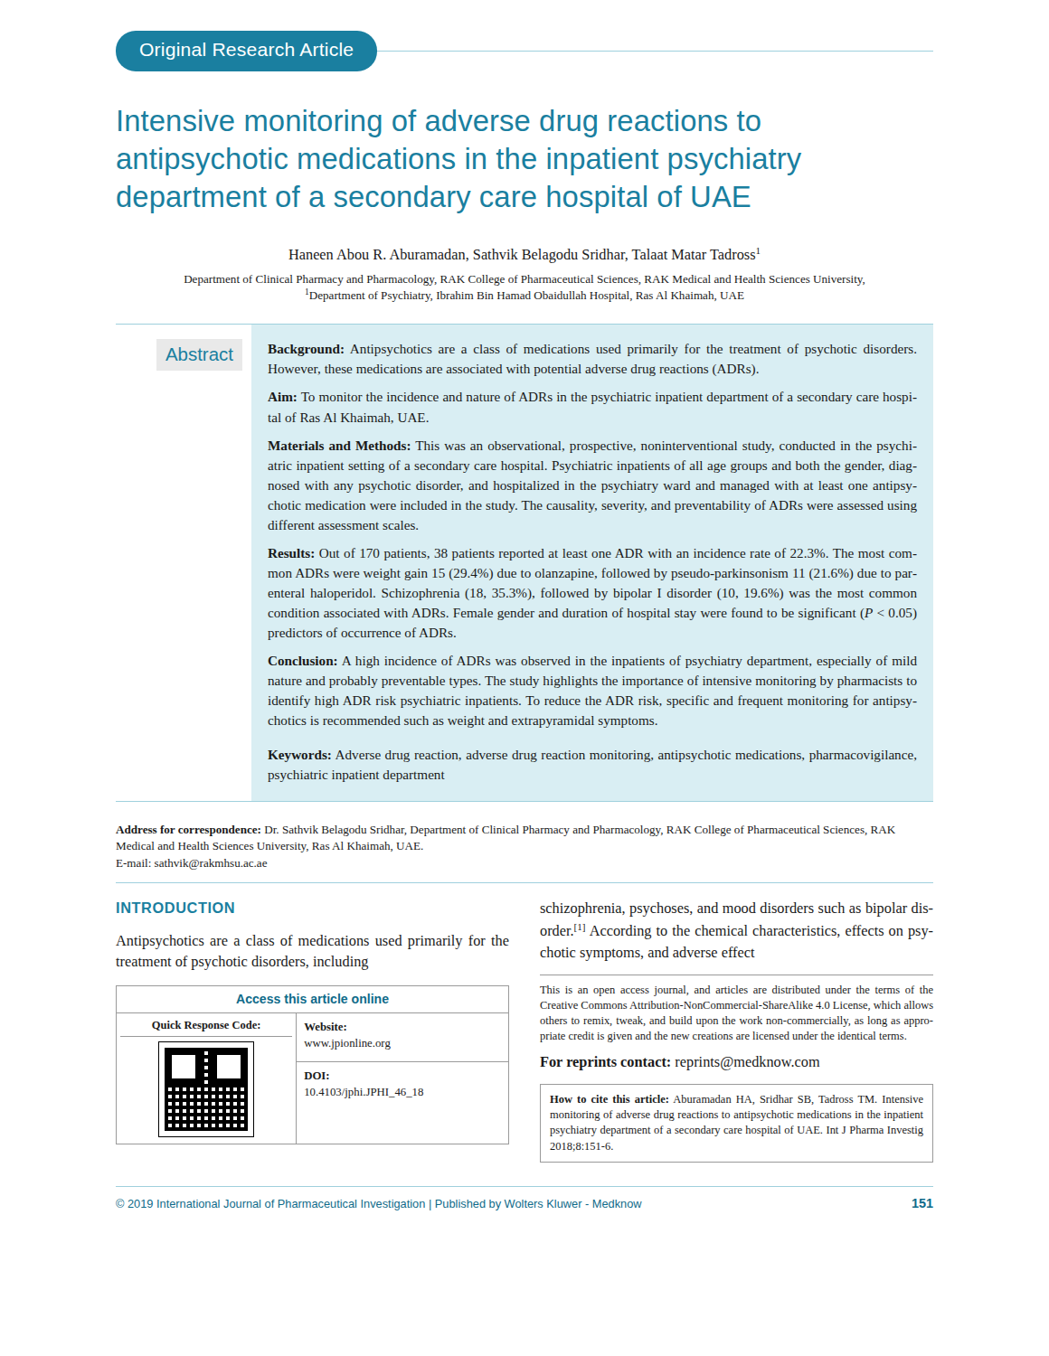Original Research Article
Intensive monitoring of adverse drug reactions to antipsychotic medications in the inpatient psychiatry department of a secondary care hospital of UAE
Haneen Abou R. Aburamadan, Sathvik Belagodu Sridhar, Talaat Matar Tadross1
Department of Clinical Pharmacy and Pharmacology, RAK College of Pharmaceutical Sciences, RAK Medical and Health Sciences University,
1Department of Psychiatry, Ibrahim Bin Hamad Obaidullah Hospital, Ras Al Khaimah, UAE
Abstract
Background: Antipsychotics are a class of medications used primarily for the treatment of psychotic disorders. However, these medications are associated with potential adverse drug reactions (ADRs).
Aim: To monitor the incidence and nature of ADRs in the psychiatric inpatient department of a secondary care hospital of Ras Al Khaimah, UAE.
Materials and Methods: This was an observational, prospective, noninterventional study, conducted in the psychiatric inpatient setting of a secondary care hospital. Psychiatric inpatients of all age groups and both the gender, diagnosed with any psychotic disorder, and hospitalized in the psychiatry ward and managed with at least one antipsychotic medication were included in the study. The causality, severity, and preventability of ADRs were assessed using different assessment scales.
Results: Out of 170 patients, 38 patients reported at least one ADR with an incidence rate of 22.3%. The most common ADRs were weight gain 15 (29.4%) due to olanzapine, followed by pseudo-parkinsonism 11 (21.6%) due to parenteral haloperidol. Schizophrenia (18, 35.3%), followed by bipolar I disorder (10, 19.6%) was the most common condition associated with ADRs. Female gender and duration of hospital stay were found to be significant (P < 0.05) predictors of occurrence of ADRs.
Conclusion: A high incidence of ADRs was observed in the inpatients of psychiatry department, especially of mild nature and probably preventable types. The study highlights the importance of intensive monitoring by pharmacists to identify high ADR risk psychiatric inpatients. To reduce the ADR risk, specific and frequent monitoring for antipsychotics is recommended such as weight and extrapyramidal symptoms.
Keywords: Adverse drug reaction, adverse drug reaction monitoring, antipsychotic medications, pharmacovigilance, psychiatric inpatient department
Address for correspondence: Dr. Sathvik Belagodu Sridhar, Department of Clinical Pharmacy and Pharmacology, RAK College of Pharmaceutical Sciences, RAK Medical and Health Sciences University, Ras Al Khaimah, UAE.
E-mail: sathvik@rakmhsu.ac.ae
Introduction
Antipsychotics are a class of medications used primarily for the treatment of psychotic disorders, including
Access this article online
Quick Response Code:
Website: www.jpionline.org
DOI: 10.4103/jphi.JPHI_46_18
schizophrenia, psychoses, and mood disorders such as bipolar disorder.[1] According to the chemical characteristics, effects on psychotic symptoms, and adverse effect
This is an open access journal, and articles are distributed under the terms of the Creative Commons Attribution-NonCommercial-ShareAlike 4.0 License, which allows others to remix, tweak, and build upon the work non-commercially, as long as appropriate credit is given and the new creations are licensed under the identical terms.
For reprints contact: reprints@medknow.com
How to cite this article: Aburamadan HA, Sridhar SB, Tadross TM. Intensive monitoring of adverse drug reactions to antipsychotic medications in the inpatient psychiatry department of a secondary care hospital of UAE. Int J Pharma Investig 2018;8:151-6.
© 2019 International Journal of Pharmaceutical Investigation | Published by Wolters Kluwer - Medknow
151